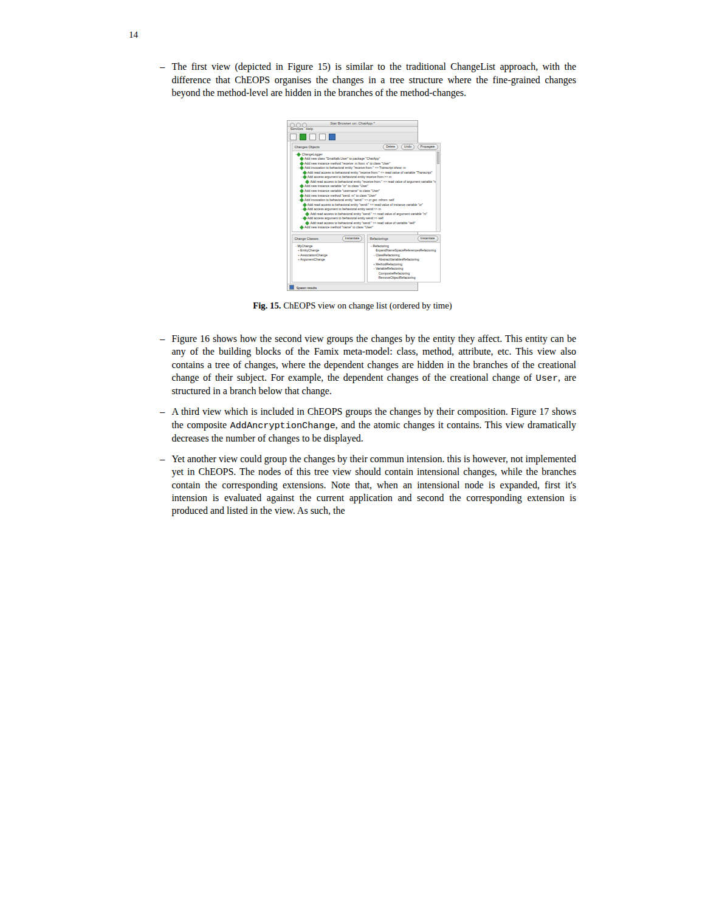14
The first view (depicted in Figure 15) is similar to the traditional ChangeList approach, with the difference that ChEOPS organises the changes in a tree structure where the fine-grained changes beyond the method-level are hidden in the branches of the method-changes.
Star Browser on: ChatApp *
Services Help
+ Root (12)
+ Welcome to the StarBrowserY
+ Array
+ StarBrowserUI * +
+ SoulKernel *
+ AOvance2 * +
+ Soul * +
+ Test *
+ ShoppingDemo *
+ ChangeManagement * +
+ RunaRound * +
(none) *
+ ChatApp *
Changes Objects Delete Undo Propagate
− ChangeLogger
Add new class "Smalltalk.User" to package "ChatApp"
Add new instance method "receive: m from: s" to class "User"
− Add invocation to behavioral entity "receive:from:" >> Transcript show: m
Add read access to behavioral entity "receive:from:" >> read value of variable "Transcript"
− Add access argument to behavioral entity receive:from:>> m
Add read access to behavioral entity "receive:from:" >> read value of argument variable "m"
Add new instance variable "cr" to class "User"
Add new instance variable "username" to class "User"
Add new instance method "send: m" to class "User"
− Add invocation to behavioral entity "send:" >> cr get: mfrom: self
Add read access to behavioral entity "send:" >> read value of instance variable "cr"
− Add access argument to behavioral entity send:>> m
Add read access to behavioral entity "send:" >> read value of argument variable "m"
− Add access argument to behavioral entity send:>> self
Add read access to behavioral entity "send:" >> read value of variable "self"
Add new instance method "name" to class "User"
Change Classes Instantiate
−MyChange
+EntityChange
+AssociationChange
+ArgumentChange
Refactorings Instantiate
−Refactoring
ExpandNameSpaceReferencesRefactoring
−ClassRefactoring
AbstractVariablesRefactoring
+MethodRefactoring
−VariableRefactoring
CompositeRefactoring
RemoveObjectRefactoring
Spawn results
Fig. 15. ChEOPS view on change list (ordered by time)
Figure 16 shows how the second view groups the changes by the entity they affect. This entity can be any of the building blocks of the Famix meta-model: class, method, attribute, etc. This view also contains a tree of changes, where the dependent changes are hidden in the branches of the creational change of their subject. For example, the dependent changes of the creational change of User, are structured in a branch below that change.
A third view which is included in ChEOPS groups the changes by their composition. Figure 17 shows the composite AddAncryptionChange, and the atomic changes it contains. This view dramatically decreases the number of changes to be displayed.
Yet another view could group the changes by their commun intension. this is however, not implemented yet in ChEOPS. The nodes of this tree view should contain intensional changes, while the branches contain the corresponding extensions. Note that, when an intensional node is expanded, first it's intension is evaluated against the current application and second the corresponding extension is produced and listed in the view. As such, the